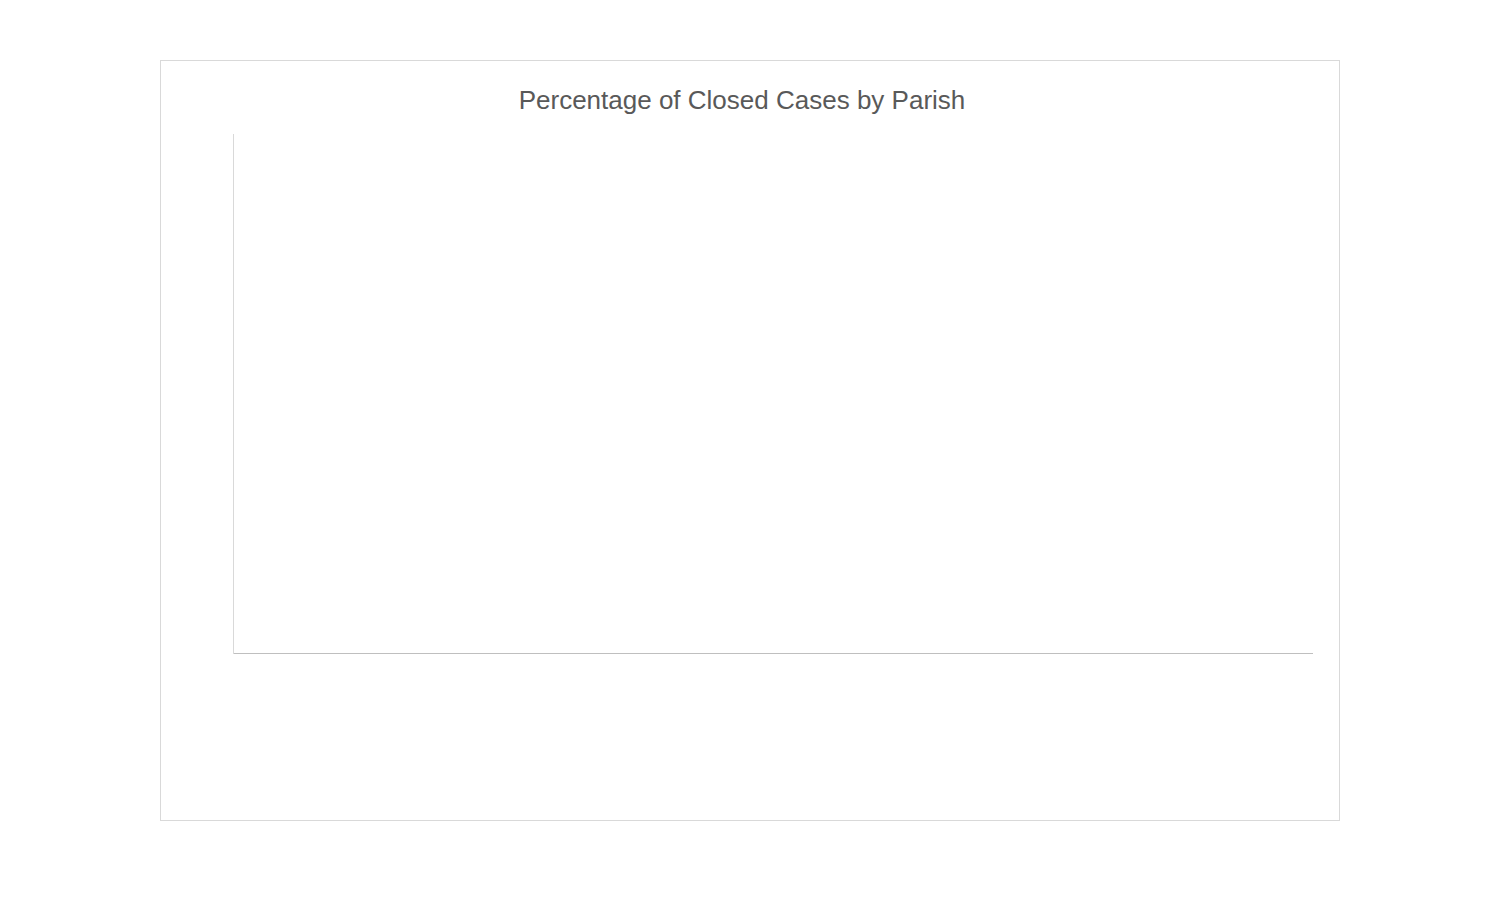Percentage of Closed Cases by Parish